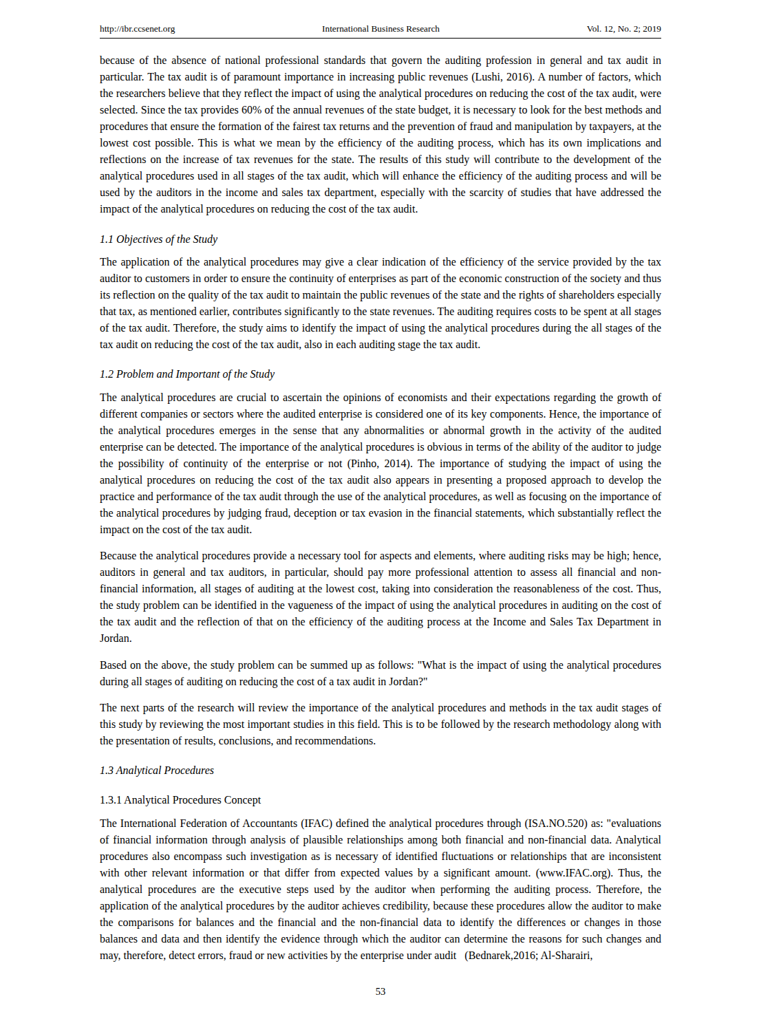http://ibr.ccsenet.org International Business Research Vol. 12, No. 2; 2019
because of the absence of national professional standards that govern the auditing profession in general and tax audit in particular. The tax audit is of paramount importance in increasing public revenues (Lushi, 2016). A number of factors, which the researchers believe that they reflect the impact of using the analytical procedures on reducing the cost of the tax audit, were selected. Since the tax provides 60% of the annual revenues of the state budget, it is necessary to look for the best methods and procedures that ensure the formation of the fairest tax returns and the prevention of fraud and manipulation by taxpayers, at the lowest cost possible. This is what we mean by the efficiency of the auditing process, which has its own implications and reflections on the increase of tax revenues for the state. The results of this study will contribute to the development of the analytical procedures used in all stages of the tax audit, which will enhance the efficiency of the auditing process and will be used by the auditors in the income and sales tax department, especially with the scarcity of studies that have addressed the impact of the analytical procedures on reducing the cost of the tax audit.
1.1 Objectives of the Study
The application of the analytical procedures may give a clear indication of the efficiency of the service provided by the tax auditor to customers in order to ensure the continuity of enterprises as part of the economic construction of the society and thus its reflection on the quality of the tax audit to maintain the public revenues of the state and the rights of shareholders especially that tax, as mentioned earlier, contributes significantly to the state revenues. The auditing requires costs to be spent at all stages of the tax audit. Therefore, the study aims to identify the impact of using the analytical procedures during the all stages of the tax audit on reducing the cost of the tax audit, also in each auditing stage the tax audit.
1.2 Problem and Important of the Study
The analytical procedures are crucial to ascertain the opinions of economists and their expectations regarding the growth of different companies or sectors where the audited enterprise is considered one of its key components. Hence, the importance of the analytical procedures emerges in the sense that any abnormalities or abnormal growth in the activity of the audited enterprise can be detected. The importance of the analytical procedures is obvious in terms of the ability of the auditor to judge the possibility of continuity of the enterprise or not (Pinho, 2014). The importance of studying the impact of using the analytical procedures on reducing the cost of the tax audit also appears in presenting a proposed approach to develop the practice and performance of the tax audit through the use of the analytical procedures, as well as focusing on the importance of the analytical procedures by judging fraud, deception or tax evasion in the financial statements, which substantially reflect the impact on the cost of the tax audit.
Because the analytical procedures provide a necessary tool for aspects and elements, where auditing risks may be high; hence, auditors in general and tax auditors, in particular, should pay more professional attention to assess all financial and non-financial information, all stages of auditing at the lowest cost, taking into consideration the reasonableness of the cost. Thus, the study problem can be identified in the vagueness of the impact of using the analytical procedures in auditing on the cost of the tax audit and the reflection of that on the efficiency of the auditing process at the Income and Sales Tax Department in Jordan.
Based on the above, the study problem can be summed up as follows: "What is the impact of using the analytical procedures during all stages of auditing on reducing the cost of a tax audit in Jordan?"
The next parts of the research will review the importance of the analytical procedures and methods in the tax audit stages of this study by reviewing the most important studies in this field. This is to be followed by the research methodology along with the presentation of results, conclusions, and recommendations.
1.3 Analytical Procedures
1.3.1 Analytical Procedures Concept
The International Federation of Accountants (IFAC) defined the analytical procedures through (ISA.NO.520) as: "evaluations of financial information through analysis of plausible relationships among both financial and non-financial data. Analytical procedures also encompass such investigation as is necessary of identified fluctuations or relationships that are inconsistent with other relevant information or that differ from expected values by a significant amount. (www.IFAC.org). Thus, the analytical procedures are the executive steps used by the auditor when performing the auditing process. Therefore, the application of the analytical procedures by the auditor achieves credibility, because these procedures allow the auditor to make the comparisons for balances and the financial and the non-financial data to identify the differences or changes in those balances and data and then identify the evidence through which the auditor can determine the reasons for such changes and may, therefore, detect errors, fraud or new activities by the enterprise under audit (Bednarek,2016; Al-Sharairi,
53